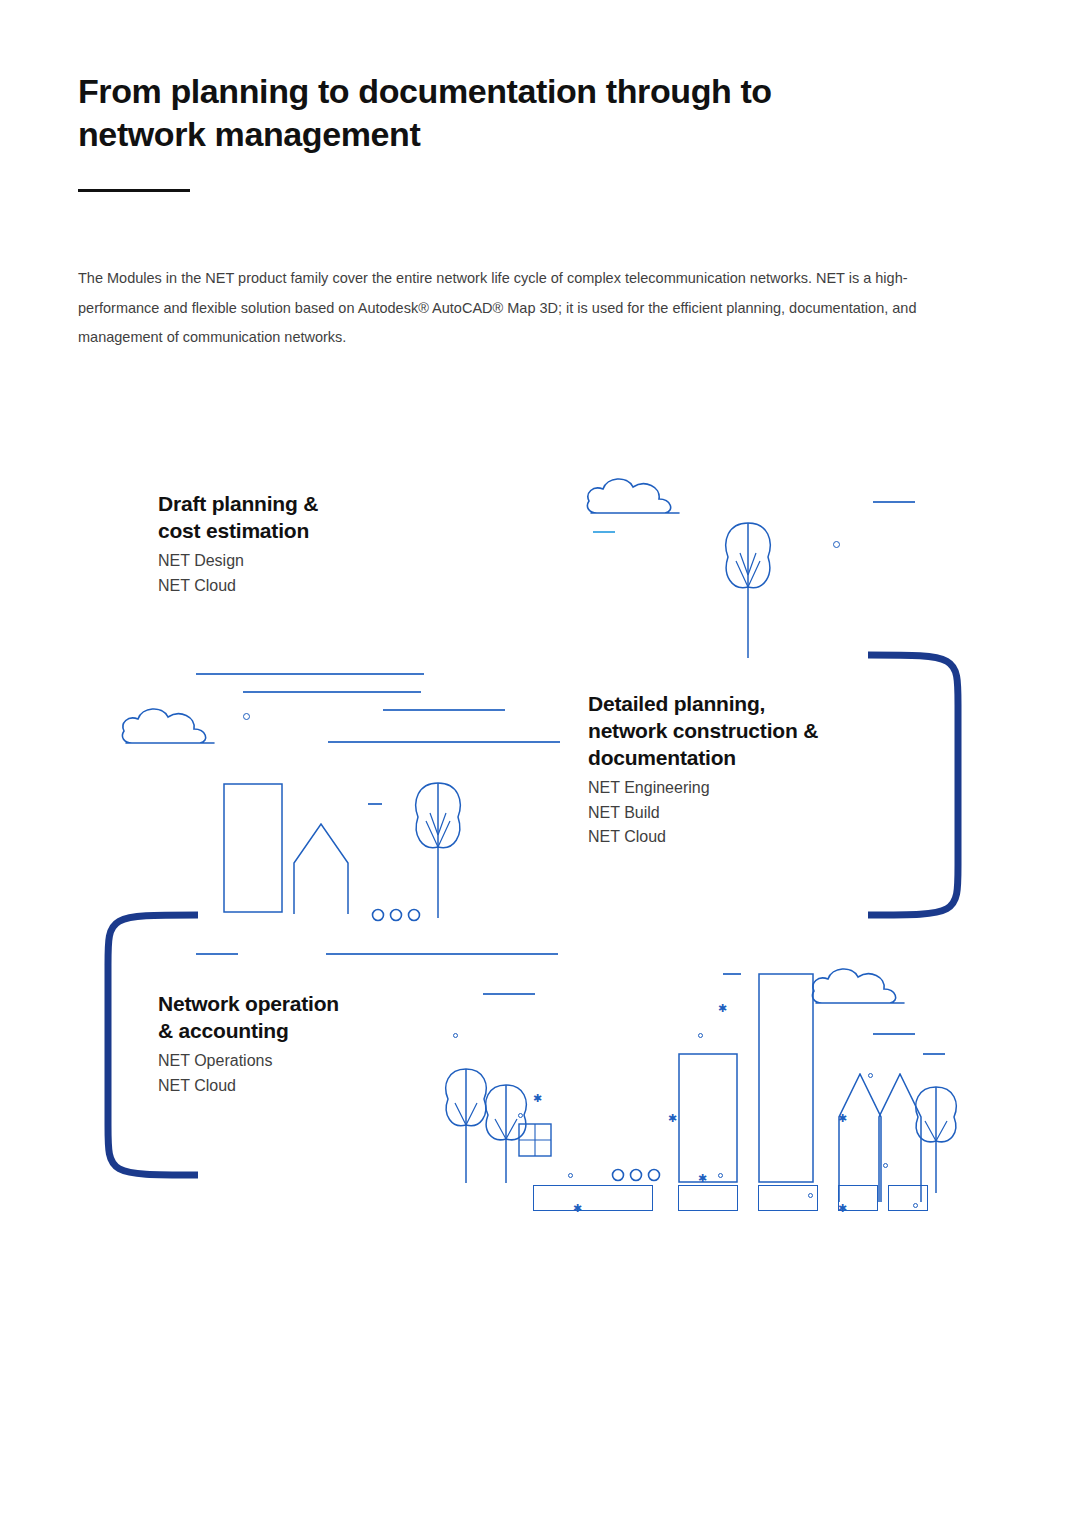From planning to documentation through to
network management
The Modules in the NET product family cover the entire network life cycle of complex telecommunication networks. NET is a high-performance and flexible solution based on Autodesk® AutoCAD® Map 3D; it is used for the efficient planning, documentation, and management of communication networks.
Draft planning &
cost estimation
NET Design
NET Cloud
Detailed planning,
network construction &
documentation
NET Engineering
NET Build
NET Cloud
Network operation
& accounting
NET Operations
NET Cloud
✱ ✱ ✱ ✱ ✱ ✱ ✱